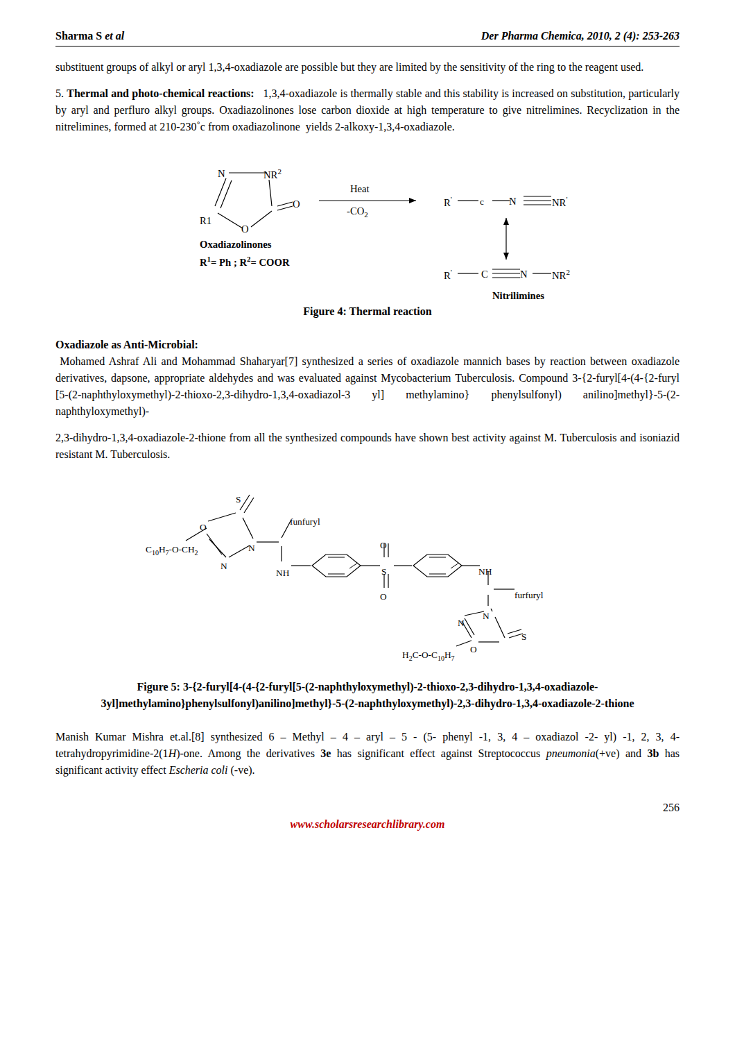Sharma S et al Der Pharma Chemica, 2010, 2 (4): 253-263
substituent groups of alkyl or aryl 1,3,4-oxadiazole are possible but they are limited by the sensitivity of the ring to the reagent used.
5. Thermal and photo-chemical reactions: 1,3,4-oxadiazole is thermally stable and this stability is increased on substitution, particularly by aryl and perfluro alkyl groups. Oxadiazolinones lose carbon dioxide at high temperature to give nitrelimines. Recyclization in the nitrelimines, formed at 210-230˚c from oxadiazolinone yields 2-alkoxy-1,3,4-oxadiazole.
N NR2 O O R1 Heat -CO2 R' c N NR' R' C N NR2 Oxadiazolinones R1= Ph ; R2= COOR Nitrilimines
Figure 4: Thermal reaction
Oxadiazole as Anti-Microbial:
Mohamed Ashraf Ali and Mohammad Shaharyar[7] synthesized a series of oxadiazole mannich bases by reaction between oxadiazole derivatives, dapsone, appropriate aldehydes and was evaluated against Mycobacterium Tuberculosis. Compound 3-{2-furyl[4-(4-{2-furyl [5-(2-naphthyloxymethyl)-2-thioxo-2,3-dihydro-1,3,4-oxadiazol-3 yl] methylamino} phenylsulfonyl) anilino]methyl}-5-(2-naphthyloxymethyl)-
2,3-dihydro-1,3,4-oxadiazole-2-thione from all the synthesized compounds have shown best activity against M. Tuberculosis and isoniazid resistant M. Tuberculosis.
S O N N C10H7-O-CH2 funfuryl NH O O S NH furfuryl N N O S H2C-O-C10H7
Figure 5: 3-{2-furyl[4-(4-{2-furyl[5-(2-naphthyloxymethyl)-2-thioxo-2,3-dihydro-1,3,4-oxadiazole-3yl]methylamino}phenylsulfonyl)anilino]methyl}-5-(2-naphthyloxymethyl)-2,3-dihydro-1,3,4-oxadiazole-2-thione
Manish Kumar Mishra et.al.[8] synthesized 6 – Methyl – 4 – aryl – 5 - (5- phenyl -1, 3, 4 – oxadiazol -2- yl) -1, 2, 3, 4-tetrahydropyrimidine-2(1H)-one. Among the derivatives 3e has significant effect against Streptococcus pneumonia(+ve) and 3b has significant activity effect Escheria coli (-ve).
256
www.scholarsresearchlibrary.com